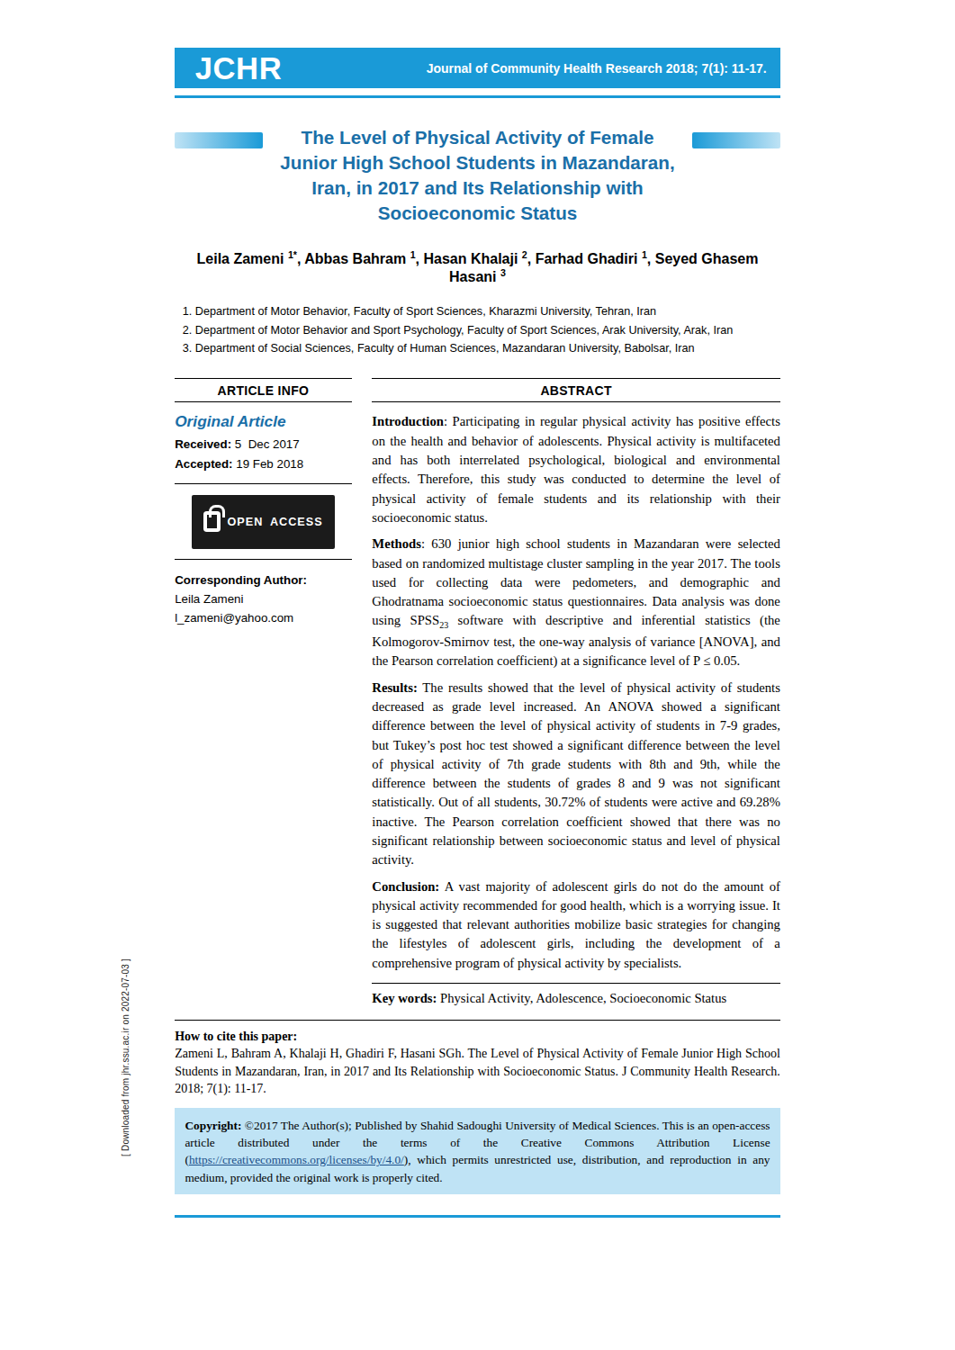[ Downloaded from jhr.ssu.ac.ir on 2022-07-03 ]
JCHR
Journal of Community Health Research 2018; 7(1): 11-17.
The Level of Physical Activity of Female
Junior High School Students in Mazandaran,
Iran, in 2017 and Its Relationship with
Socioeconomic Status
Leila Zameni 1*, Abbas Bahram 1, Hasan Khalaji 2, Farhad Ghadiri 1, Seyed Ghasem Hasani 3
Department of Motor Behavior, Faculty of Sport Sciences, Kharazmi University, Tehran, Iran
Department of Motor Behavior and Sport Psychology, Faculty of Sport Sciences, Arak University, Arak, Iran
Department of Social Sciences, Faculty of Human Sciences, Mazandaran University, Babolsar, Iran
ARTICLE INFO
Original Article
Received: 5 Dec 2017
Accepted: 19 Feb 2018
OPEN ACCESS
Corresponding Author:
Leila Zameni
l_zameni@yahoo.com
ABSTRACT
Introduction: Participating in regular physical activity has positive effects on the health and behavior of adolescents. Physical activity is multifaceted and has both interrelated psychological, biological and environmental effects. Therefore, this study was conducted to determine the level of physical activity of female students and its relationship with their socioeconomic status.
Methods: 630 junior high school students in Mazandaran were selected based on randomized multistage cluster sampling in the year 2017. The tools used for collecting data were pedometers, and demographic and Ghodratnama socioeconomic status questionnaires. Data analysis was done using SPSS23 software with descriptive and inferential statistics (the Kolmogorov-Smirnov test, the one-way analysis of variance [ANOVA], and the Pearson correlation coefficient) at a significance level of P ≤ 0.05.
Results: The results showed that the level of physical activity of students decreased as grade level increased. An ANOVA showed a significant difference between the level of physical activity of students in 7-9 grades, but Tukey’s post hoc test showed a significant difference between the level of physical activity of 7th grade students with 8th and 9th, while the difference between the students of grades 8 and 9 was not significant statistically. Out of all students, 30.72% of students were active and 69.28% inactive. The Pearson correlation coefficient showed that there was no significant relationship between socioeconomic status and level of physical activity.
Conclusion: A vast majority of adolescent girls do not do the amount of physical activity recommended for good health, which is a worrying issue. It is suggested that relevant authorities mobilize basic strategies for changing the lifestyles of adolescent girls, including the development of a comprehensive program of physical activity by specialists.
Key words: Physical Activity, Adolescence, Socioeconomic Status
How to cite this paper:
Zameni L, Bahram A, Khalaji H, Ghadiri F, Hasani SGh. The Level of Physical Activity of Female Junior High School Students in Mazandaran, Iran, in 2017 and Its Relationship with Socioeconomic Status. J Community Health Research. 2018; 7(1): 11-17.
Copyright: ©2017 The Author(s); Published by Shahid Sadoughi University of Medical Sciences. This is an open-access article distributed under the terms of the Creative Commons Attribution License (https://creativecommons.org/licenses/by/4.0/), which permits unrestricted use, distribution, and reproduction in any medium, provided the original work is properly cited.